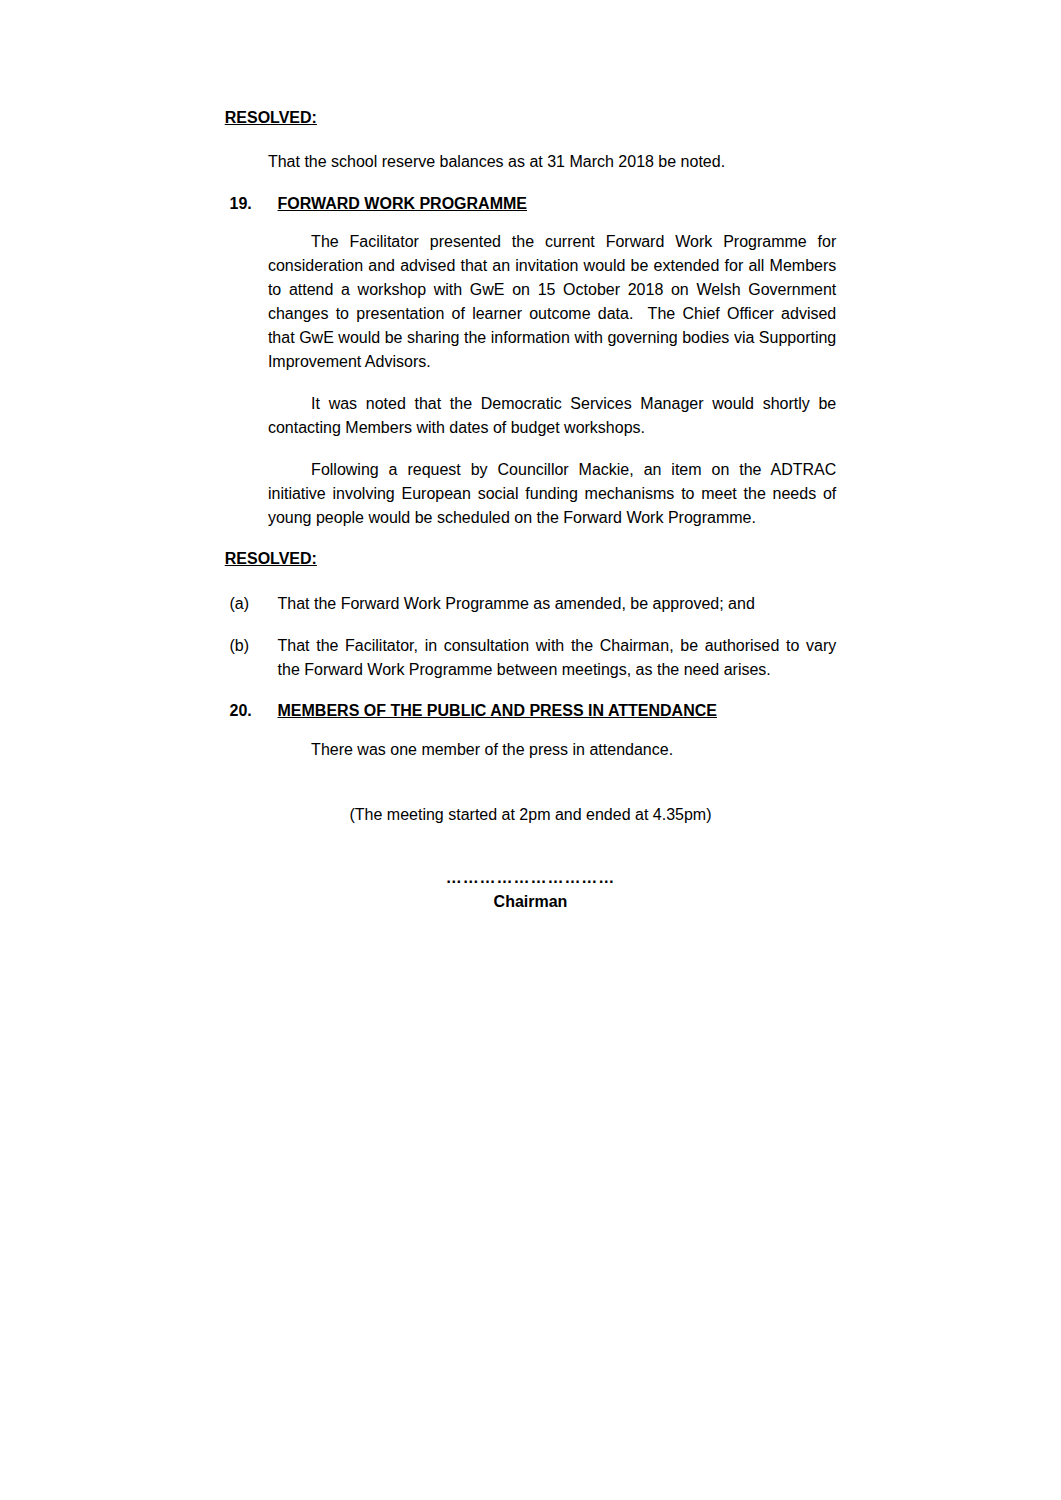RESOLVED:
That the school reserve balances as at 31 March 2018 be noted.
19. Forward Work Programme
The Facilitator presented the current Forward Work Programme for consideration and advised that an invitation would be extended for all Members to attend a workshop with GwE on 15 October 2018 on Welsh Government changes to presentation of learner outcome data. The Chief Officer advised that GwE would be sharing the information with governing bodies via Supporting Improvement Advisors.
It was noted that the Democratic Services Manager would shortly be contacting Members with dates of budget workshops.
Following a request by Councillor Mackie, an item on the ADTRAC initiative involving European social funding mechanisms to meet the needs of young people would be scheduled on the Forward Work Programme.
RESOLVED:
(a) That the Forward Work Programme as amended, be approved; and
(b) That the Facilitator, in consultation with the Chairman, be authorised to vary the Forward Work Programme between meetings, as the need arises.
20. Members of the Public and Press in Attendance
There was one member of the press in attendance.
(The meeting started at 2pm and ended at 4.35pm)
………………………… Chairman